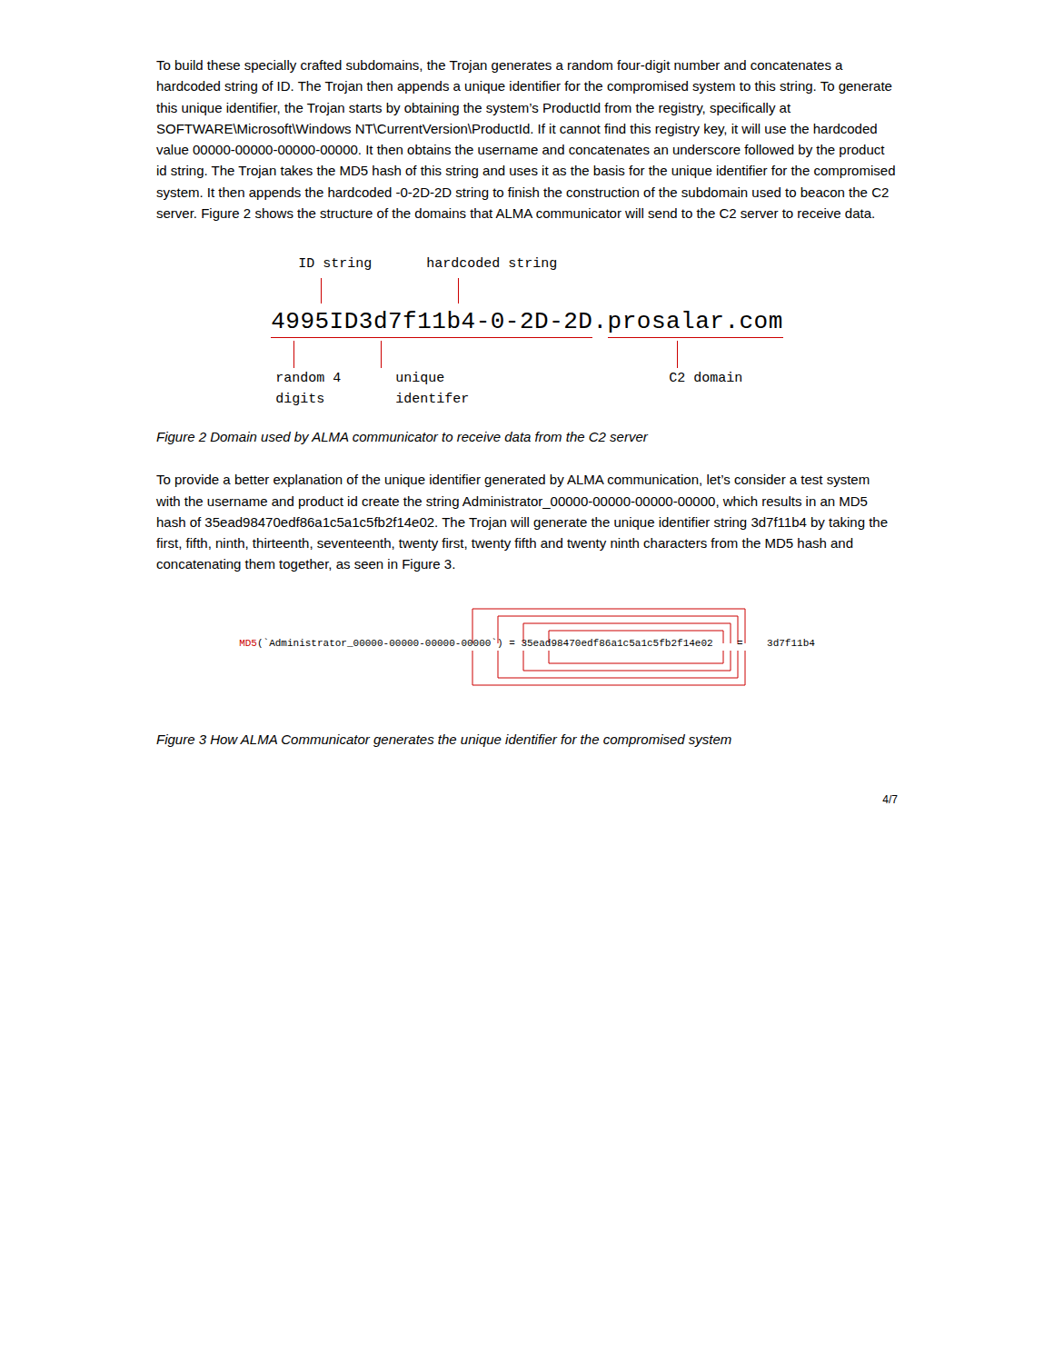To build these specially crafted subdomains, the Trojan generates a random four-digit number and concatenates a hardcoded string of ID. The Trojan then appends a unique identifier for the compromised system to this string. To generate this unique identifier, the Trojan starts by obtaining the system’s ProductId from the registry, specifically at SOFTWARE\Microsoft\Windows NT\CurrentVersion\ProductId. If it cannot find this registry key, it will use the hardcoded value 00000-00000-00000-00000. It then obtains the username and concatenates an underscore followed by the product id string. The Trojan takes the MD5 hash of this string and uses it as the basis for the unique identifier for the compromised system. It then appends the hardcoded -0-2D-2D string to finish the construction of the subdomain used to beacon the C2 server. Figure 2 shows the structure of the domains that ALMA communicator will send to the C2 server to receive data.
ID string hardcoded string
4995 ID 3d7f11b4-0-2D-2D.prosalar.com
random 4
digits unique
identifer C2 domain
Figure 2 Domain used by ALMA communicator to receive data from the C2 server
To provide a better explanation of the unique identifier generated by ALMA communication, let’s consider a test system with the username and product id create the string Administrator_00000-00000-00000-00000, which results in an MD5 hash of 35ead98470edf86a1c5a1c5fb2f14e02. The Trojan will generate the unique identifier string 3d7f11b4 by taking the first, fifth, ninth, thirteenth, seventeenth, twenty first, twenty fifth and twenty ninth characters from the MD5 hash and concatenating them together, as seen in Figure 3.
MD5(`Administrator_00000-00000-00000-00000`) = 35ead98470edf86a1c5a1c5fb2f14e02 = 3d7f11b4
Figure 3 How ALMA Communicator generates the unique identifier for the compromised system
4/7